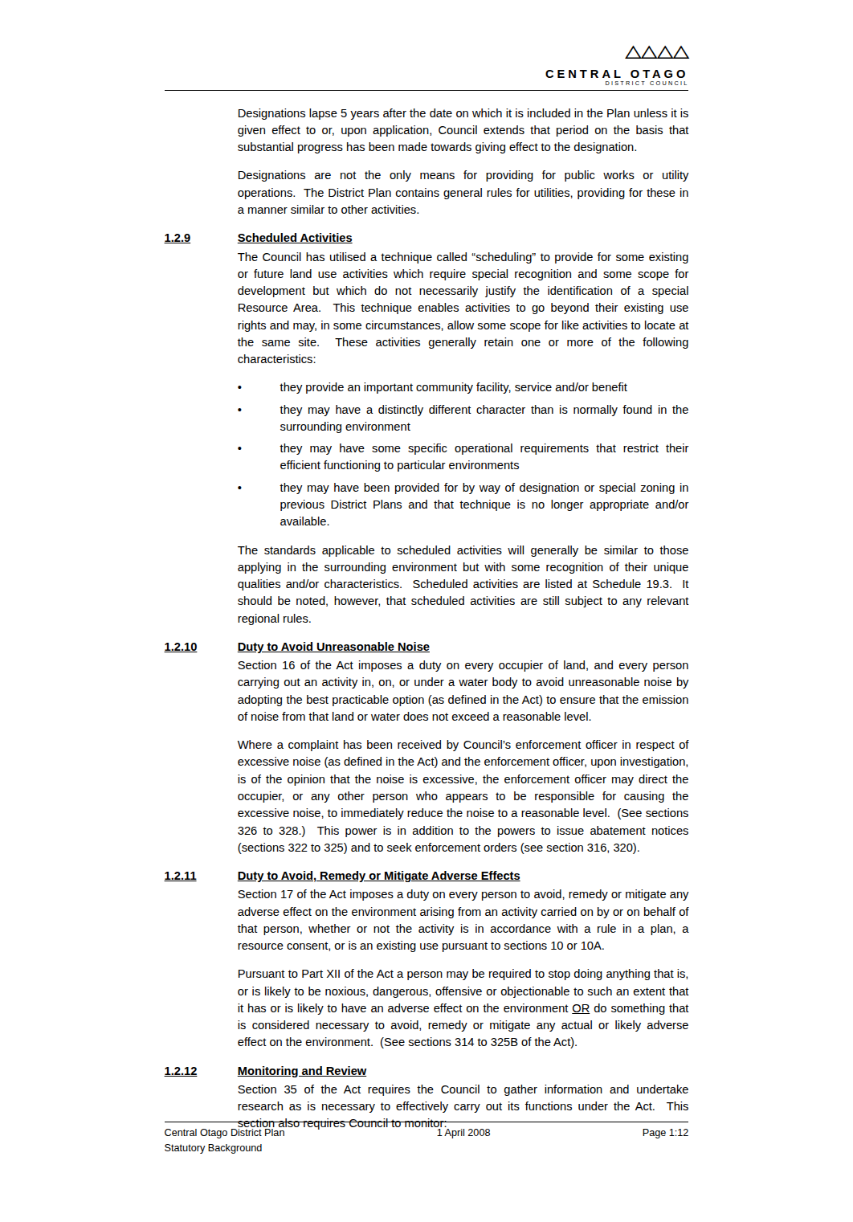△△△△ CENTRAL OTAGO DISTRICT COUNCIL
Designations lapse 5 years after the date on which it is included in the Plan unless it is given effect to or, upon application, Council extends that period on the basis that substantial progress has been made towards giving effect to the designation.
Designations are not the only means for providing for public works or utility operations. The District Plan contains general rules for utilities, providing for these in a manner similar to other activities.
1.2.9 Scheduled Activities
The Council has utilised a technique called “scheduling” to provide for some existing or future land use activities which require special recognition and some scope for development but which do not necessarily justify the identification of a special Resource Area. This technique enables activities to go beyond their existing use rights and may, in some circumstances, allow some scope for like activities to locate at the same site. These activities generally retain one or more of the following characteristics:
•they provide an important community facility, service and/or benefit
•they may have a distinctly different character than is normally found in the surrounding environment
•they may have some specific operational requirements that restrict their efficient functioning to particular environments
•they may have been provided for by way of designation or special zoning in previous District Plans and that technique is no longer appropriate and/or available.
The standards applicable to scheduled activities will generally be similar to those applying in the surrounding environment but with some recognition of their unique qualities and/or characteristics. Scheduled activities are listed at Schedule 19.3. It should be noted, however, that scheduled activities are still subject to any relevant regional rules.
1.2.10 Duty to Avoid Unreasonable Noise
Section 16 of the Act imposes a duty on every occupier of land, and every person carrying out an activity in, on, or under a water body to avoid unreasonable noise by adopting the best practicable option (as defined in the Act) to ensure that the emission of noise from that land or water does not exceed a reasonable level.
Where a complaint has been received by Council’s enforcement officer in respect of excessive noise (as defined in the Act) and the enforcement officer, upon investigation, is of the opinion that the noise is excessive, the enforcement officer may direct the occupier, or any other person who appears to be responsible for causing the excessive noise, to immediately reduce the noise to a reasonable level. (See sections 326 to 328.) This power is in addition to the powers to issue abatement notices (sections 322 to 325) and to seek enforcement orders (see section 316, 320).
1.2.11 Duty to Avoid, Remedy or Mitigate Adverse Effects
Section 17 of the Act imposes a duty on every person to avoid, remedy or mitigate any adverse effect on the environment arising from an activity carried on by or on behalf of that person, whether or not the activity is in accordance with a rule in a plan, a resource consent, or is an existing use pursuant to sections 10 or 10A.
Pursuant to Part XII of the Act a person may be required to stop doing anything that is, or is likely to be noxious, dangerous, offensive or objectionable to such an extent that it has or is likely to have an adverse effect on the environment OR do something that is considered necessary to avoid, remedy or mitigate any actual or likely adverse effect on the environment. (See sections 314 to 325B of the Act).
1.2.12 Monitoring and Review
Section 35 of the Act requires the Council to gather information and undertake research as is necessary to effectively carry out its functions under the Act. This section also requires Council to monitor:
Central Otago District Plan
Statutory Background
1 April 2008
Page 1:12